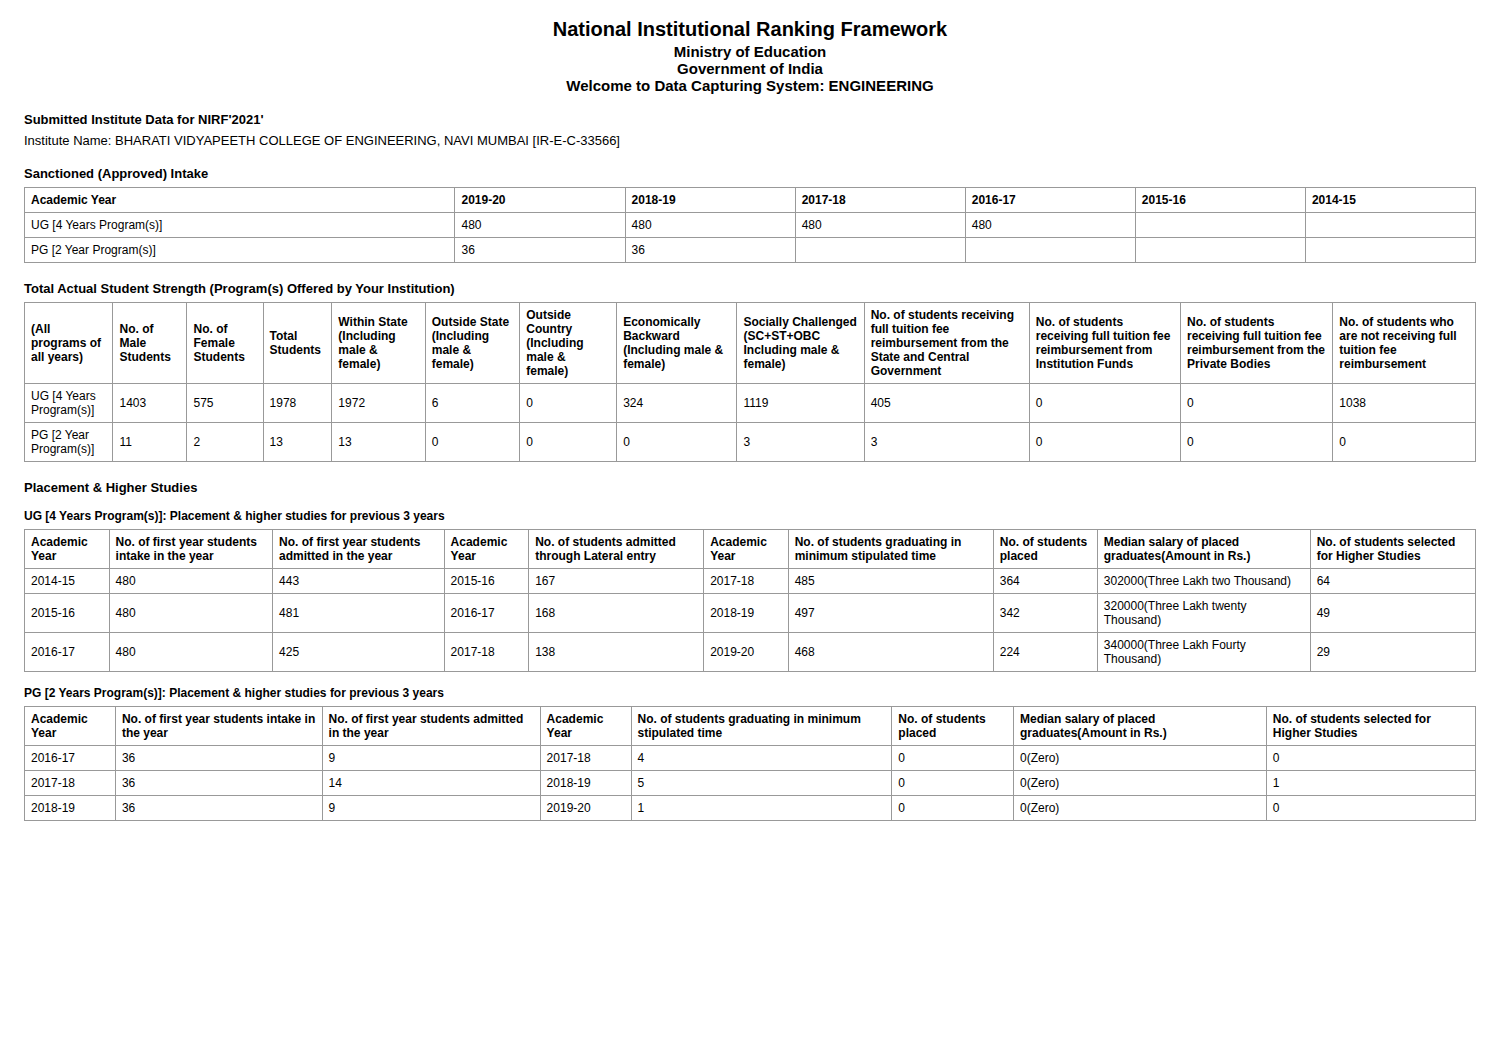National Institutional Ranking Framework
Ministry of Education
Government of India
Welcome to Data Capturing System: ENGINEERING
Submitted Institute Data for NIRF'2021'
Institute Name: BHARATI VIDYAPEETH COLLEGE OF ENGINEERING, NAVI MUMBAI [IR-E-C-33566]
Sanctioned (Approved) Intake
| Academic Year | 2019-20 | 2018-19 | 2017-18 | 2016-17 | 2015-16 | 2014-15 |
| --- | --- | --- | --- | --- | --- | --- |
| UG [4 Years Program(s)] | 480 | 480 | 480 | 480 | | |
| PG [2 Year Program(s)] | 36 | 36 | | | | |
Total Actual Student Strength (Program(s) Offered by Your Institution)
| (All programs of all years) | No. of Male Students | No. of Female Students | Total Students | Within State (Including male & female) | Outside State (Including male & female) | Outside Country (Including male & female) | Economically Backward (Including male & female) | Socially Challenged (SC+ST+OBC Including male & female) | No. of students receiving full tuition fee reimbursement from the State and Central Government | No. of students receiving full tuition fee reimbursement from Institution Funds | No. of students receiving full tuition fee reimbursement from the Private Bodies | No. of students who are not receiving full tuition fee reimbursement |
| --- | --- | --- | --- | --- | --- | --- | --- | --- | --- | --- | --- | --- |
| UG [4 Years Program(s)] | 1403 | 575 | 1978 | 1972 | 6 | 0 | 324 | 1119 | 405 | 0 | 0 | 1038 |
| PG [2 Year Program(s)] | 11 | 2 | 13 | 13 | 0 | 0 | 0 | 3 | 3 | 0 | 0 | 0 |
Placement & Higher Studies
UG [4 Years Program(s)]: Placement & higher studies for previous 3 years
| Academic Year | No. of first year students intake in the year | No. of first year students admitted in the year | Academic Year | No. of students admitted through Lateral entry | Academic Year | No. of students graduating in minimum stipulated time | No. of students placed | Median salary of placed graduates(Amount in Rs.) | No. of students selected for Higher Studies |
| --- | --- | --- | --- | --- | --- | --- | --- | --- | --- |
| 2014-15 | 480 | 443 | 2015-16 | 167 | 2017-18 | 485 | 364 | 302000(Three Lakh two Thousand) | 64 |
| 2015-16 | 480 | 481 | 2016-17 | 168 | 2018-19 | 497 | 342 | 320000(Three Lakh twenty Thousand) | 49 |
| 2016-17 | 480 | 425 | 2017-18 | 138 | 2019-20 | 468 | 224 | 340000(Three Lakh Fourty Thousand) | 29 |
PG [2 Years Program(s)]: Placement & higher studies for previous 3 years
| Academic Year | No. of first year students intake in the year | No. of first year students admitted in the year | Academic Year | No. of students graduating in minimum stipulated time | No. of students placed | Median salary of placed graduates(Amount in Rs.) | No. of students selected for Higher Studies |
| --- | --- | --- | --- | --- | --- | --- | --- |
| 2016-17 | 36 | 9 | 2017-18 | 4 | 0 | 0(Zero) | 0 |
| 2017-18 | 36 | 14 | 2018-19 | 5 | 0 | 0(Zero) | 1 |
| 2018-19 | 36 | 9 | 2019-20 | 1 | 0 | 0(Zero) | 0 |